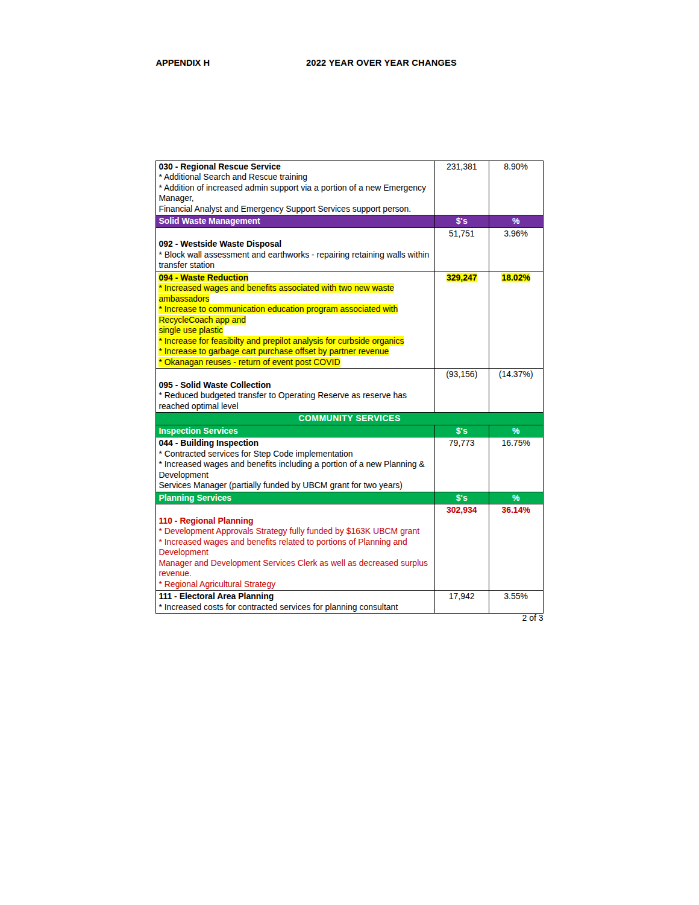APPENDIX H 2022 YEAR OVER YEAR CHANGES
| 030 - Regional Rescue Service * Additional Search and Rescue training * Addition of increased admin support via a portion of a new Emergency Manager, Financial Analyst and Emergency Support Services support person. | 231,381 | 8.90% |
| Solid Waste Management | $'s | % |
| 092 - Westside Waste Disposal * Block wall assessment and earthworks - repairing retaining walls within transfer station | 51,751 | 3.96% |
| 094 - Waste Reduction * Increased wages and benefits associated with two new waste ambassadors * Increase to communication education program associated with RecycleCoach app and single use plastic * Increase for feasibilty and prepilot analysis for curbside organics * Increase to garbage cart purchase offset by partner revenue * Okanagan reuses - return of event post COVID | 329,247 | 18.02% |
| 095 - Solid Waste Collection * Reduced budgeted transfer to Operating Reserve as reserve has reached optimal level | (93,156) | (14.37%) |
| COMMUNITY SERVICES |
| Inspection Services | $'s | % |
| 044 - Building Inspection * Contracted services for Step Code implementation * Increased wages and benefits including a portion of a new Planning & Development Services Manager (partially funded by UBCM grant for two years) | 79,773 | 16.75% |
| Planning Services | $'s | % |
| 110 - Regional Planning * Development Approvals Strategy fully funded by $163K UBCM grant * Increased wages and benefits related to portions of Planning and Development Manager and Development Services Clerk as well as decreased surplus revenue. * Regional Agricultural Strategy | 302,934 | 36.14% |
| 111 - Electoral Area Planning * Increased costs for contracted services for planning consultant | 17,942 | 3.55% |
2 of 3